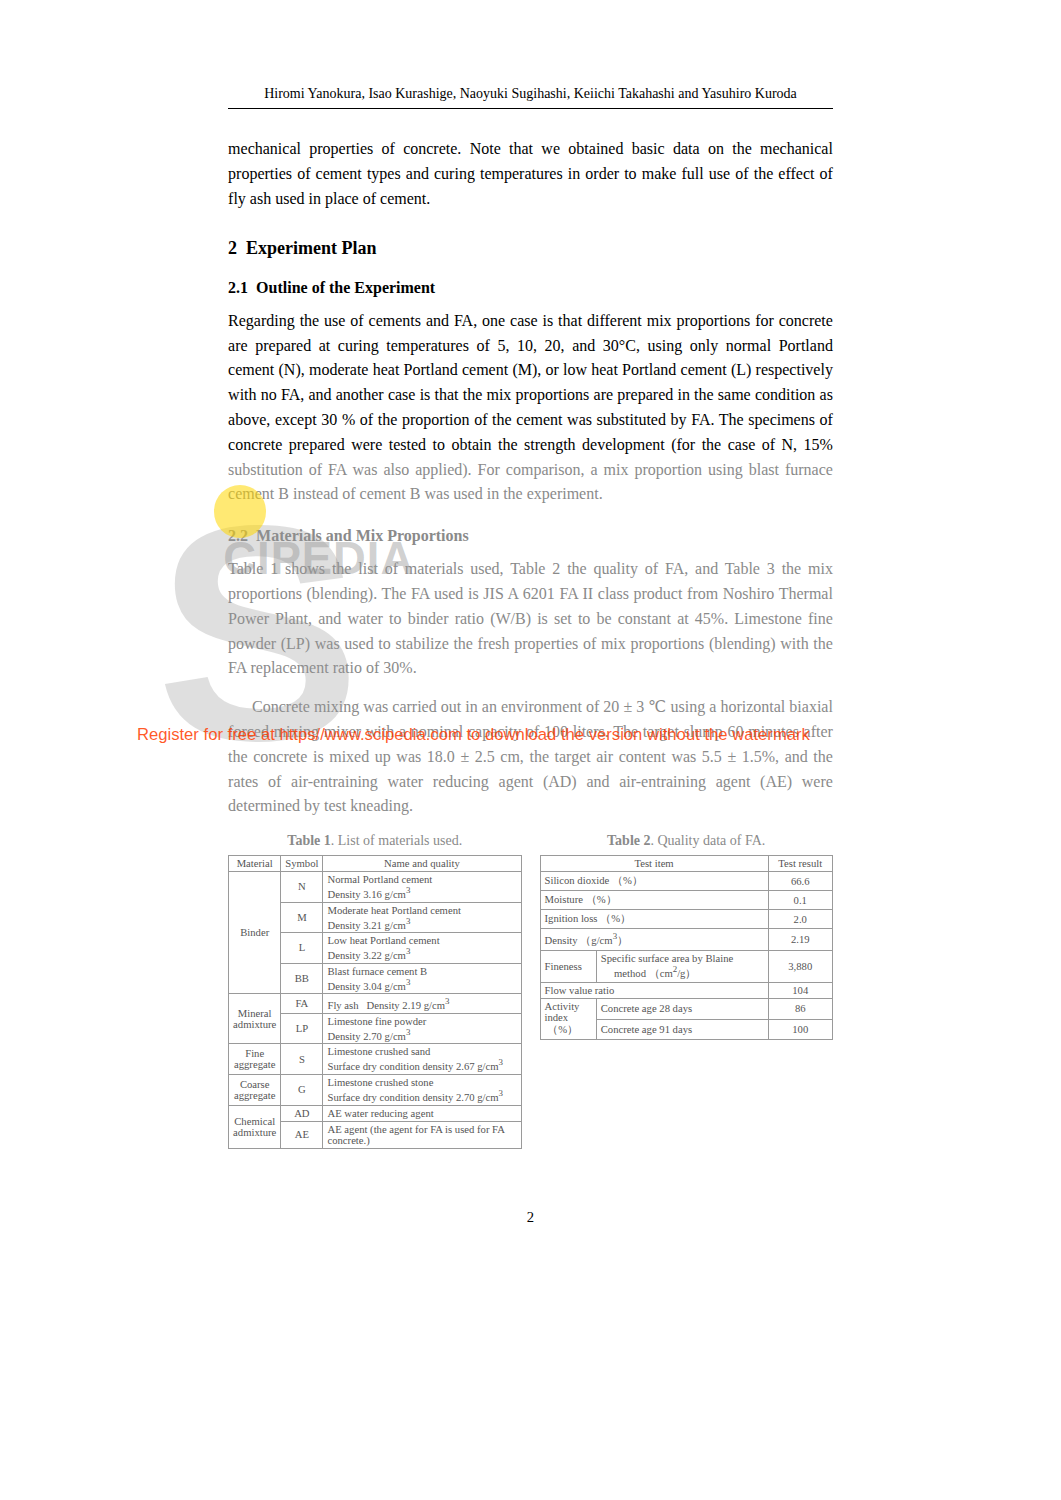Hiromi Yanokura, Isao Kurashige, Naoyuki Sugihashi, Keiichi Takahashi and Yasuhiro Kuroda
mechanical properties of concrete. Note that we obtained basic data on the mechanical properties of cement types and curing temperatures in order to make full use of the effect of fly ash used in place of cement.
2 Experiment Plan
2.1 Outline of the Experiment
Regarding the use of cements and FA, one case is that different mix proportions for concrete are prepared at curing temperatures of 5, 10, 20, and 30°C, using only normal Portland cement (N), moderate heat Portland cement (M), or low heat Portland cement (L) respectively with no FA, and another case is that the mix proportions are prepared in the same condition as above, except 30 % of the proportion of the cement was substituted by FA. The specimens of concrete prepared were tested to obtain the strength development (for the case of N, 15% substitution of FA was also applied). For comparison, a mix proportion using blast furnace cement B instead of cement B was used in the experiment.
2.2 Materials and Mix Proportions
Table 1 shows the list of materials used, Table 2 the quality of FA, and Table 3 the mix proportions (blending). The FA used is JIS A 6201 FA II class product from Noshiro Thermal Power Plant, and water to binder ratio (W/B) is set to be constant at 45%. Limestone fine powder (LP) was used to stabilize the fresh properties of mix proportions (blending) with the FA replacement ratio of 30%.
Concrete mixing was carried out in an environment of 20 ± 3 ℃ using a horizontal biaxial forced mixing mixer with a nominal capacity of 100 liters. The target slump 60 minutes after the concrete is mixed up was 18.0 ± 2.5 cm, the target air content was 5.5 ± 1.5%, and the rates of air-entraining water reducing agent (AD) and air-entraining agent (AE) were determined by test kneading.
Table 1. List of materials used.
| Material | Symbol | Name and quality |
| Binder | N | Normal Portland cement Density 3.16 g/cm 3 |
| M | Moderate heat Portland cement Density 3.21 g/cm 3 |
| L | Low heat Portland cement Density 3.22 g/cm 3 |
| BB | Blast furnace cement B Density 3.04 g/cm 3 |
| Mineral admixture | FA | Fly ash Density 2.19 g/cm 3 |
| LP | Limestone fine powder Density 2.70 g/cm 3 |
| Fine aggregate | S | Limestone crushed sand Surface dry condition density 2.67 g/cm 3 |
| Coarse aggregate | G | Limestone crushed stone Surface dry condition density 2.70 g/cm 3 |
| Chemical admixture | AD | AE water reducing agent |
| AE | AE agent (the agent for FA is used for FA concrete.) |
Table 2. Quality data of FA.
| Test item | Test result |
| Silicon dioxide （%） | 66.6 |
| Moisture （%） | 0.1 |
| Ignition loss （%） | 2.0 |
| Density （g/cm 3 ） | 2.19 |
| Fineness | Specific surface area by Blaine method （cm 2 /g） | 3,880 |
| Flow value ratio | 104 |
| Activity index （%） | Concrete age 28 days | 86 |
| Concrete age 91 days | 100 |
2
S
CIPEDIA
Register for free at https//www.scipedia.com to download the version without the watermark